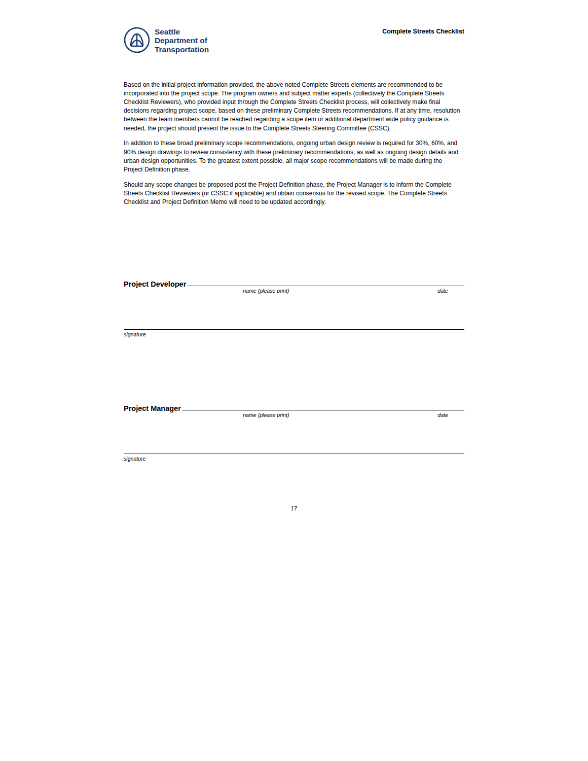Seattle Department of Transportation
Complete Streets Checklist
Based on the initial project information provided, the above noted Complete Streets elements are recommended to be incorporated into the project scope. The program owners and subject matter experts (collectively the Complete Streets Checklist Reviewers), who provided input through the Complete Streets Checklist process, will collectively make final decisions regarding project scope, based on these preliminary Complete Streets recommendations. If at any time, resolution between the team members cannot be reached regarding a scope item or additional department wide policy guidance is needed, the project should present the issue to the Complete Streets Steering Committee (CSSC).
In addition to these broad preliminary scope recommendations, ongoing urban design review is required for 30%, 60%, and 90% design drawings to review consistency with these preliminary recommendations, as well as ongoing design details and urban design opportunities. To the greatest extent possible, all major scope recommendations will be made during the Project Definition phase.
Should any scope changes be proposed post the Project Definition phase, the Project Manager is to inform the Complete Streets Checklist Reviewers (or CSSC if applicable) and obtain consensus for the revised scope. The Complete Streets Checklist and Project Definition Memo will need to be updated accordingly.
Project Developer
name (please print)
date
signature
Project Manager
name (please print)
date
signature
17